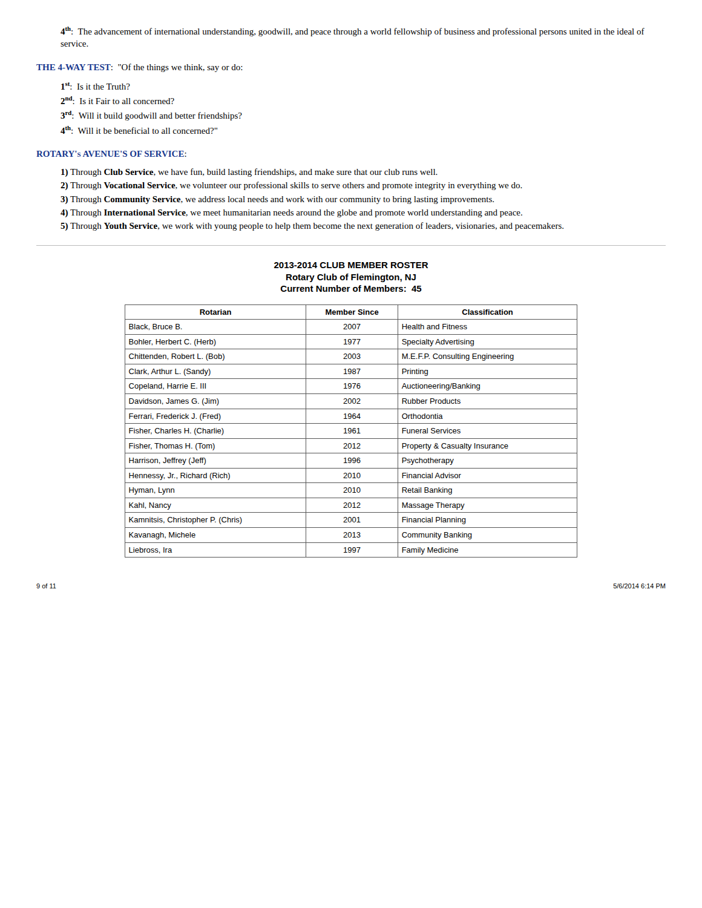4th: The advancement of international understanding, goodwill, and peace through a world fellowship of business and professional persons united in the ideal of service.
THE 4-WAY TEST: "Of the things we think, say or do:
1st: Is it the Truth?
2nd: Is it Fair to all concerned?
3rd: Will it build goodwill and better friendships?
4th: Will it be beneficial to all concerned?"
ROTARY's AVENUE'S OF SERVICE:
1) Through Club Service, we have fun, build lasting friendships, and make sure that our club runs well.
2) Through Vocational Service, we volunteer our professional skills to serve others and promote integrity in everything we do.
3) Through Community Service, we address local needs and work with our community to bring lasting improvements.
4) Through International Service, we meet humanitarian needs around the globe and promote world understanding and peace.
5) Through Youth Service, we work with young people to help them become the next generation of leaders, visionaries, and peacemakers.
2013-2014 CLUB MEMBER ROSTER
Rotary Club of Flemington, NJ
Current Number of Members: 45
| Rotarian | Member Since | Classification |
| --- | --- | --- |
| Black, Bruce B. | 2007 | Health and Fitness |
| Bohler, Herbert C. (Herb) | 1977 | Specialty Advertising |
| Chittenden, Robert L. (Bob) | 2003 | M.E.F.P. Consulting Engineering |
| Clark, Arthur L. (Sandy) | 1987 | Printing |
| Copeland, Harrie E. III | 1976 | Auctioneering/Banking |
| Davidson, James G. (Jim) | 2002 | Rubber Products |
| Ferrari, Frederick J. (Fred) | 1964 | Orthodontia |
| Fisher, Charles H. (Charlie) | 1961 | Funeral Services |
| Fisher, Thomas H. (Tom) | 2012 | Property & Casualty Insurance |
| Harrison, Jeffrey (Jeff) | 1996 | Psychotherapy |
| Hennessy, Jr., Richard (Rich) | 2010 | Financial Advisor |
| Hyman, Lynn | 2010 | Retail Banking |
| Kahl, Nancy | 2012 | Massage Therapy |
| Kamnitsis, Christopher P. (Chris) | 2001 | Financial Planning |
| Kavanagh, Michele | 2013 | Community Banking |
| Liebross, Ira | 1997 | Family Medicine |
9 of 11 5/6/2014 6:14 PM